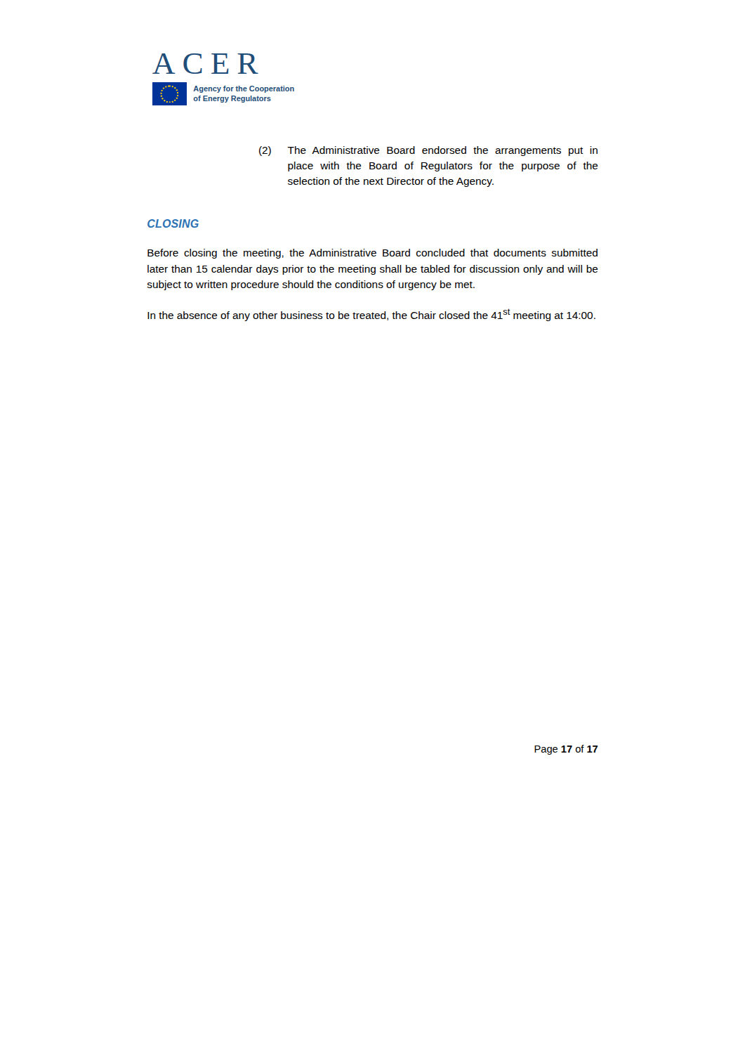ACER
Agency for the Cooperation of Energy Regulators
(2)
The Administrative Board endorsed the arrangements put in place with the Board of Regulators for the purpose of the selection of the next Director of the Agency.
CLOSING
Before closing the meeting, the Administrative Board concluded that documents submitted later than 15 calendar days prior to the meeting shall be tabled for discussion only and will be subject to written procedure should the conditions of urgency be met.
In the absence of any other business to be treated, the Chair closed the 41st meeting at 14:00.
Page 17 of 17